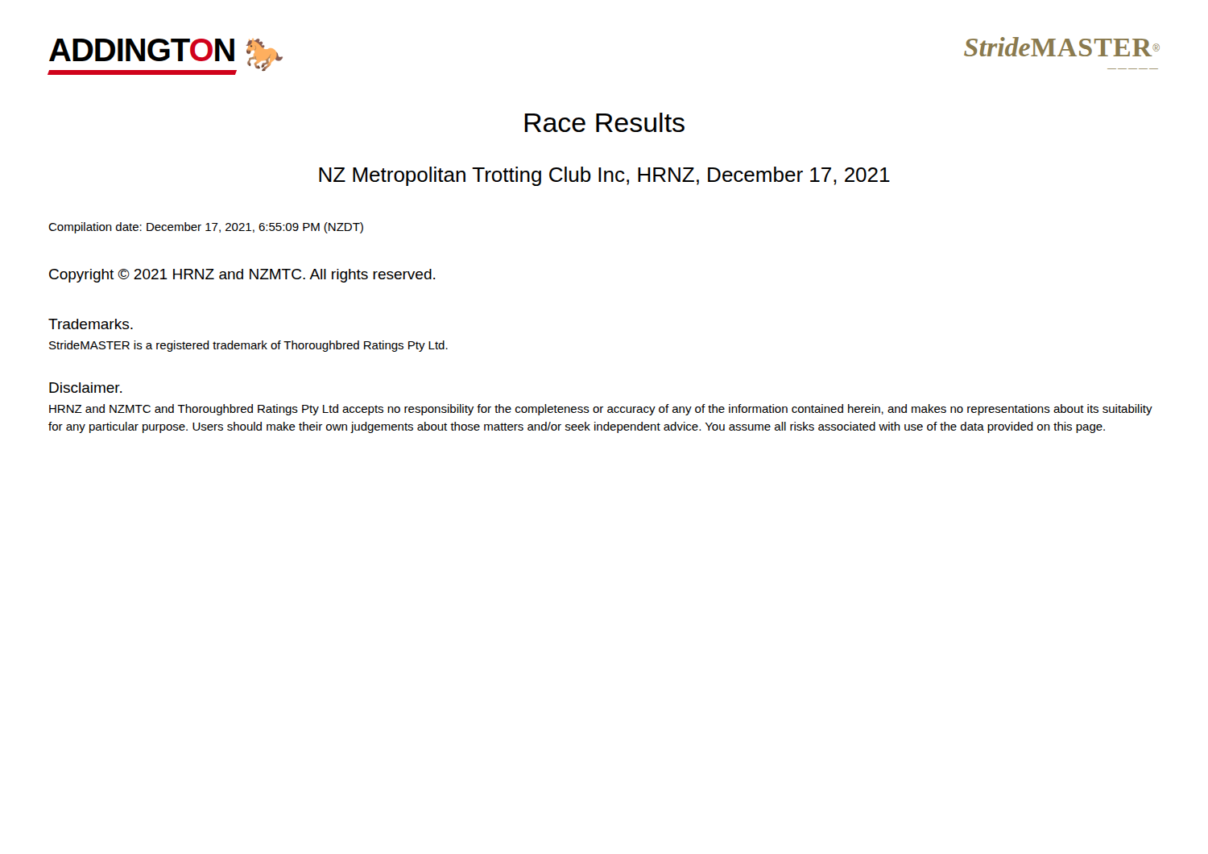ADDINGTON
🐎
Stride MASTER®
—————
Race Results
NZ Metropolitan Trotting Club Inc, HRNZ, December 17, 2021
Compilation date: December 17, 2021, 6:55:09 PM (NZDT)
Copyright © 2021 HRNZ and NZMTC. All rights reserved.
Trademarks.
StrideMASTER is a registered trademark of Thoroughbred Ratings Pty Ltd.
Disclaimer.
HRNZ and NZMTC and Thoroughbred Ratings Pty Ltd accepts no responsibility for the completeness or accuracy of any of the information contained herein, and makes no representations about its suitability for any particular purpose. Users should make their own judgements about those matters and/or seek independent advice. You assume all risks associated with use of the data provided on this page.